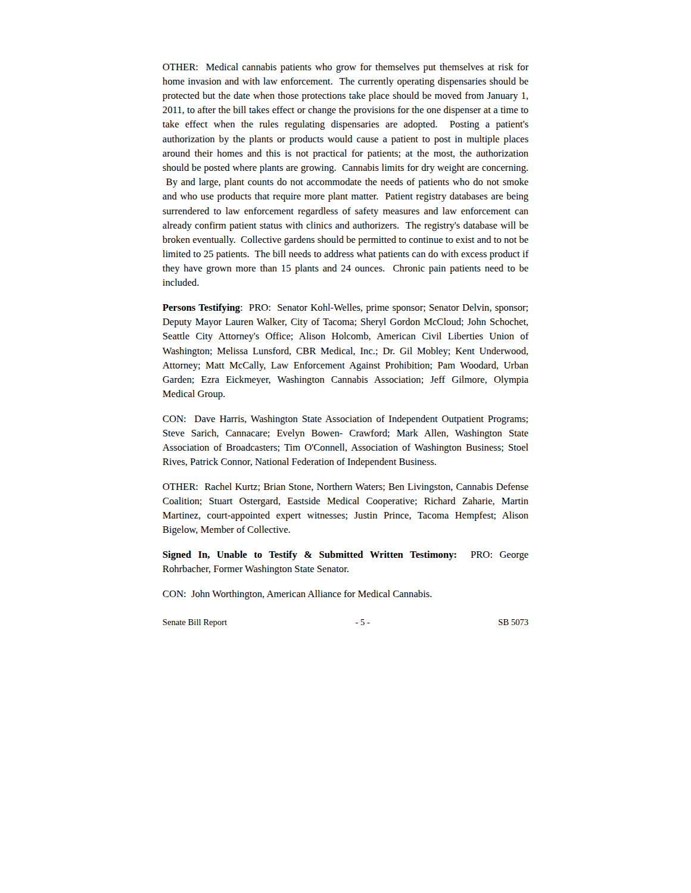OTHER: Medical cannabis patients who grow for themselves put themselves at risk for home invasion and with law enforcement. The currently operating dispensaries should be protected but the date when those protections take place should be moved from January 1, 2011, to after the bill takes effect or change the provisions for the one dispenser at a time to take effect when the rules regulating dispensaries are adopted. Posting a patient's authorization by the plants or products would cause a patient to post in multiple places around their homes and this is not practical for patients; at the most, the authorization should be posted where plants are growing. Cannabis limits for dry weight are concerning. By and large, plant counts do not accommodate the needs of patients who do not smoke and who use products that require more plant matter. Patient registry databases are being surrendered to law enforcement regardless of safety measures and law enforcement can already confirm patient status with clinics and authorizers. The registry's database will be broken eventually. Collective gardens should be permitted to continue to exist and to not be limited to 25 patients. The bill needs to address what patients can do with excess product if they have grown more than 15 plants and 24 ounces. Chronic pain patients need to be included.
Persons Testifying: PRO: Senator Kohl-Welles, prime sponsor; Senator Delvin, sponsor; Deputy Mayor Lauren Walker, City of Tacoma; Sheryl Gordon McCloud; John Schochet, Seattle City Attorney's Office; Alison Holcomb, American Civil Liberties Union of Washington; Melissa Lunsford, CBR Medical, Inc.; Dr. Gil Mobley; Kent Underwood, Attorney; Matt McCally, Law Enforcement Against Prohibition; Pam Woodard, Urban Garden; Ezra Eickmeyer, Washington Cannabis Association; Jeff Gilmore, Olympia Medical Group.
CON: Dave Harris, Washington State Association of Independent Outpatient Programs; Steve Sarich, Cannacare; Evelyn Bowen- Crawford; Mark Allen, Washington State Association of Broadcasters; Tim O'Connell, Association of Washington Business; Stoel Rives, Patrick Connor, National Federation of Independent Business.
OTHER: Rachel Kurtz; Brian Stone, Northern Waters; Ben Livingston, Cannabis Defense Coalition; Stuart Ostergard, Eastside Medical Cooperative; Richard Zaharie, Martin Martinez, court-appointed expert witnesses; Justin Prince, Tacoma Hempfest; Alison Bigelow, Member of Collective.
Signed In, Unable to Testify & Submitted Written Testimony: PRO: George Rohrbacher, Former Washington State Senator.
CON: John Worthington, American Alliance for Medical Cannabis.
Senate Bill Report - 5 - SB 5073